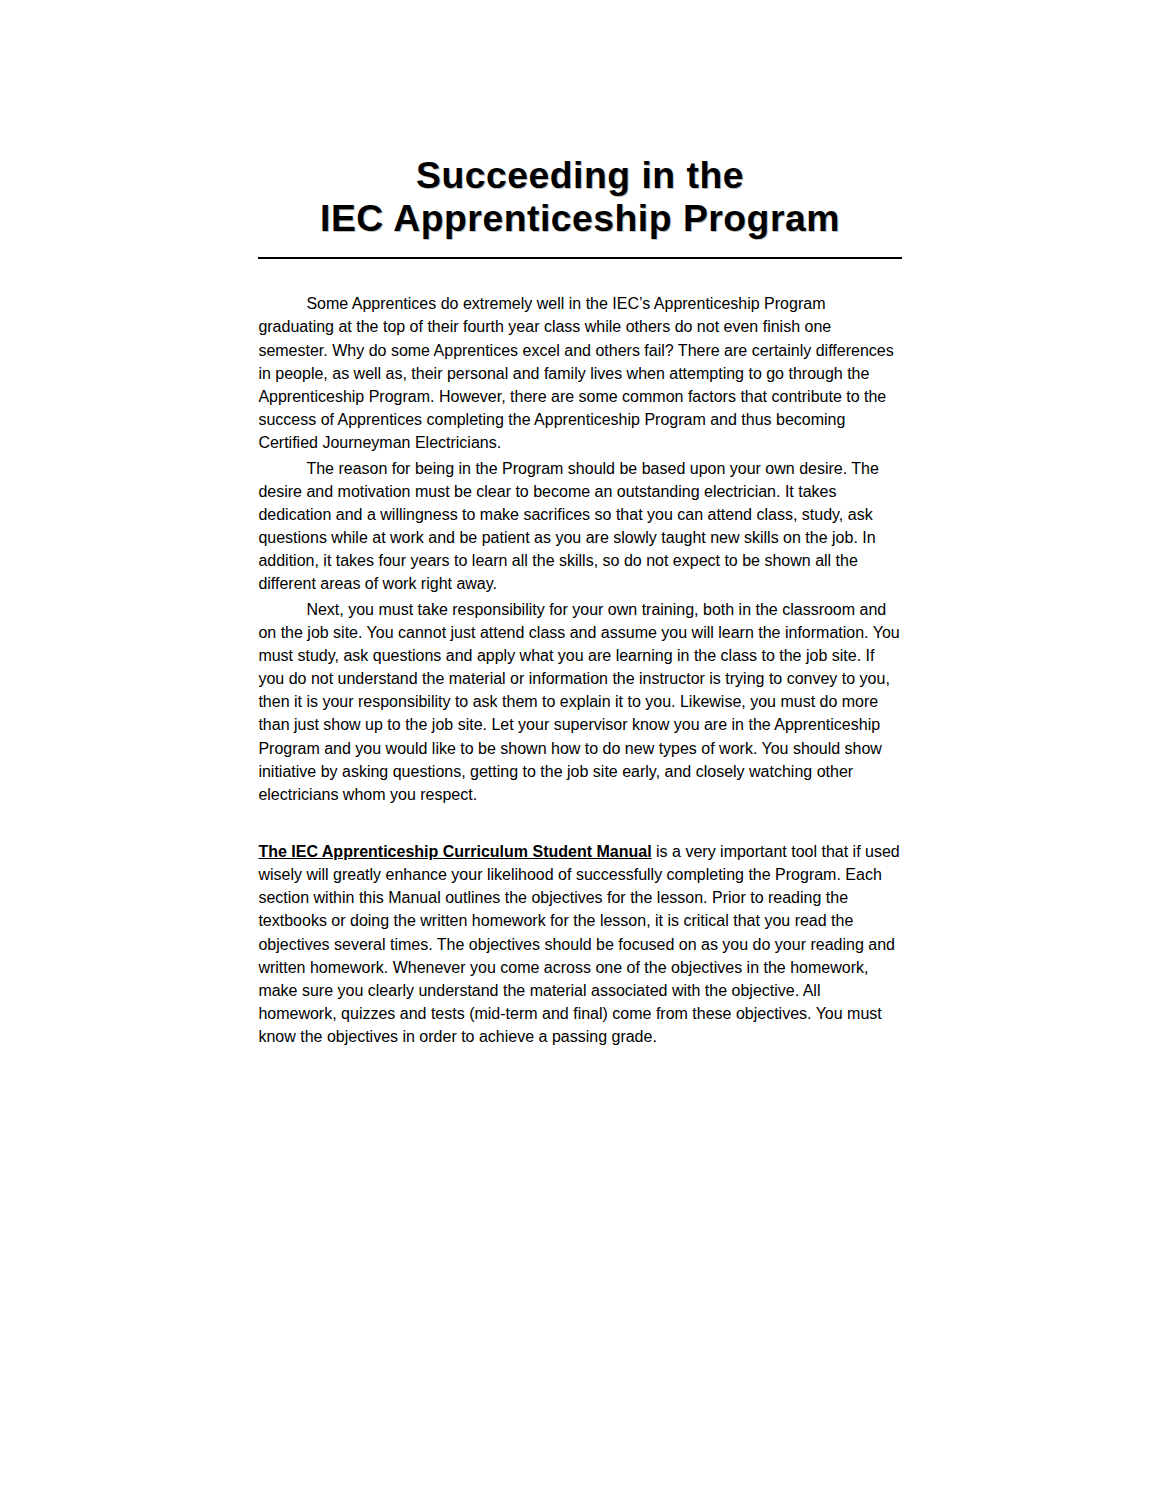Succeeding in the
IEC Apprenticeship Program
Some Apprentices do extremely well in the IEC’s Apprenticeship Program graduating at the top of their fourth year class while others do not even finish one semester. Why do some Apprentices excel and others fail? There are certainly differences in people, as well as, their personal and family lives when attempting to go through the Apprenticeship Program. However, there are some common factors that contribute to the success of Apprentices completing the Apprenticeship Program and thus becoming Certified Journeyman Electricians.
The reason for being in the Program should be based upon your own desire. The desire and motivation must be clear to become an outstanding electrician. It takes dedication and a willingness to make sacrifices so that you can attend class, study, ask questions while at work and be patient as you are slowly taught new skills on the job. In addition, it takes four years to learn all the skills, so do not expect to be shown all the different areas of work right away.
Next, you must take responsibility for your own training, both in the classroom and on the job site. You cannot just attend class and assume you will learn the information. You must study, ask questions and apply what you are learning in the class to the job site. If you do not understand the material or information the instructor is trying to convey to you, then it is your responsibility to ask them to explain it to you. Likewise, you must do more than just show up to the job site. Let your supervisor know you are in the Apprenticeship Program and you would like to be shown how to do new types of work. You should show initiative by asking questions, getting to the job site early, and closely watching other electricians whom you respect.
The IEC Apprenticeship Curriculum Student Manual is a very important tool that if used wisely will greatly enhance your likelihood of successfully completing the Program. Each section within this Manual outlines the objectives for the lesson. Prior to reading the textbooks or doing the written homework for the lesson, it is critical that you read the objectives several times. The objectives should be focused on as you do your reading and written homework. Whenever you come across one of the objectives in the homework, make sure you clearly understand the material associated with the objective. All homework, quizzes and tests (mid-term and final) come from these objectives. You must know the objectives in order to achieve a passing grade.